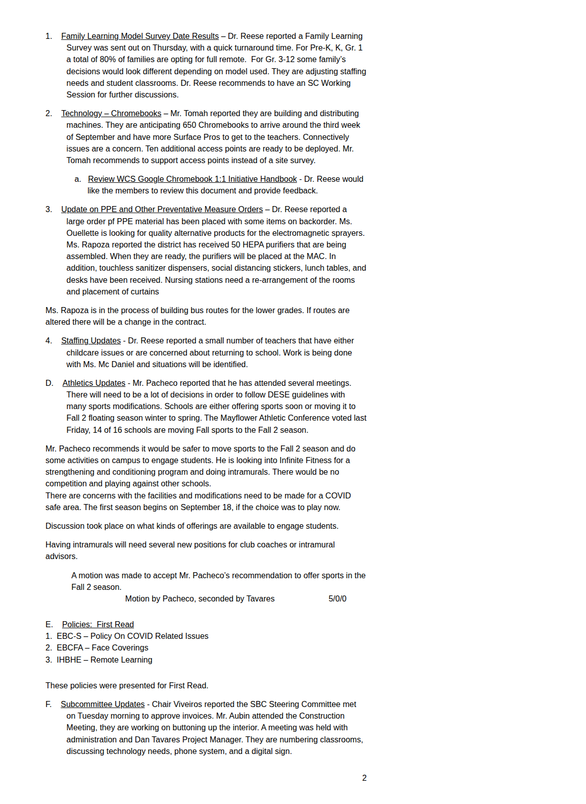1. Family Learning Model Survey Date Results – Dr. Reese reported a Family Learning Survey was sent out on Thursday, with a quick turnaround time. For Pre-K, K, Gr. 1 a total of 80% of families are opting for full remote. For Gr. 3-12 some family’s decisions would look different depending on model used. They are adjusting staffing needs and student classrooms. Dr. Reese recommends to have an SC Working Session for further discussions.
2. Technology – Chromebooks – Mr. Tomah reported they are building and distributing machines. They are anticipating 650 Chromebooks to arrive around the third week of September and have more Surface Pros to get to the teachers. Connectively issues are a concern. Ten additional access points are ready to be deployed. Mr. Tomah recommends to support access points instead of a site survey.
a. Review WCS Google Chromebook 1:1 Initiative Handbook - Dr. Reese would like the members to review this document and provide feedback.
3. Update on PPE and Other Preventative Measure Orders – Dr. Reese reported a large order pf PPE material has been placed with some items on backorder. Ms. Ouellette is looking for quality alternative products for the electromagnetic sprayers. Ms. Rapoza reported the district has received 50 HEPA purifiers that are being assembled. When they are ready, the purifiers will be placed at the MAC. In addition, touchless sanitizer dispensers, social distancing stickers, lunch tables, and desks have been received. Nursing stations need a re-arrangement of the rooms and placement of curtains
Ms. Rapoza is in the process of building bus routes for the lower grades. If routes are altered there will be a change in the contract.
4. Staffing Updates - Dr. Reese reported a small number of teachers that have either childcare issues or are concerned about returning to school. Work is being done with Ms. Mc Daniel and situations will be identified.
D. Athletics Updates - Mr. Pacheco reported that he has attended several meetings. There will need to be a lot of decisions in order to follow DESE guidelines with many sports modifications. Schools are either offering sports soon or moving it to Fall 2 floating season winter to spring. The Mayflower Athletic Conference voted last Friday, 14 of 16 schools are moving Fall sports to the Fall 2 season.
Mr. Pacheco recommends it would be safer to move sports to the Fall 2 season and do some activities on campus to engage students. He is looking into Infinite Fitness for a strengthening and conditioning program and doing intramurals. There would be no competition and playing against other schools.
There are concerns with the facilities and modifications need to be made for a COVID safe area. The first season begins on September 18, if the choice was to play now.
Discussion took place on what kinds of offerings are available to engage students.
Having intramurals will need several new positions for club coaches or intramural advisors.
A motion was made to accept Mr. Pacheco’s recommendation to offer sports in the Fall 2 season. Motion by Pacheco, seconded by Tavares5/0/0
E. Policies: First Read
1. EBC-S – Policy On COVID Related Issues
2. EBCFA – Face Coverings
3. IHBHE – Remote Learning
These policies were presented for First Read.
F. Subcommittee Updates - Chair Viveiros reported the SBC Steering Committee met on Tuesday morning to approve invoices. Mr. Aubin attended the Construction Meeting, they are working on buttoning up the interior. A meeting was held with administration and Dan Tavares Project Manager. They are numbering classrooms, discussing technology needs, phone system, and a digital sign.
2